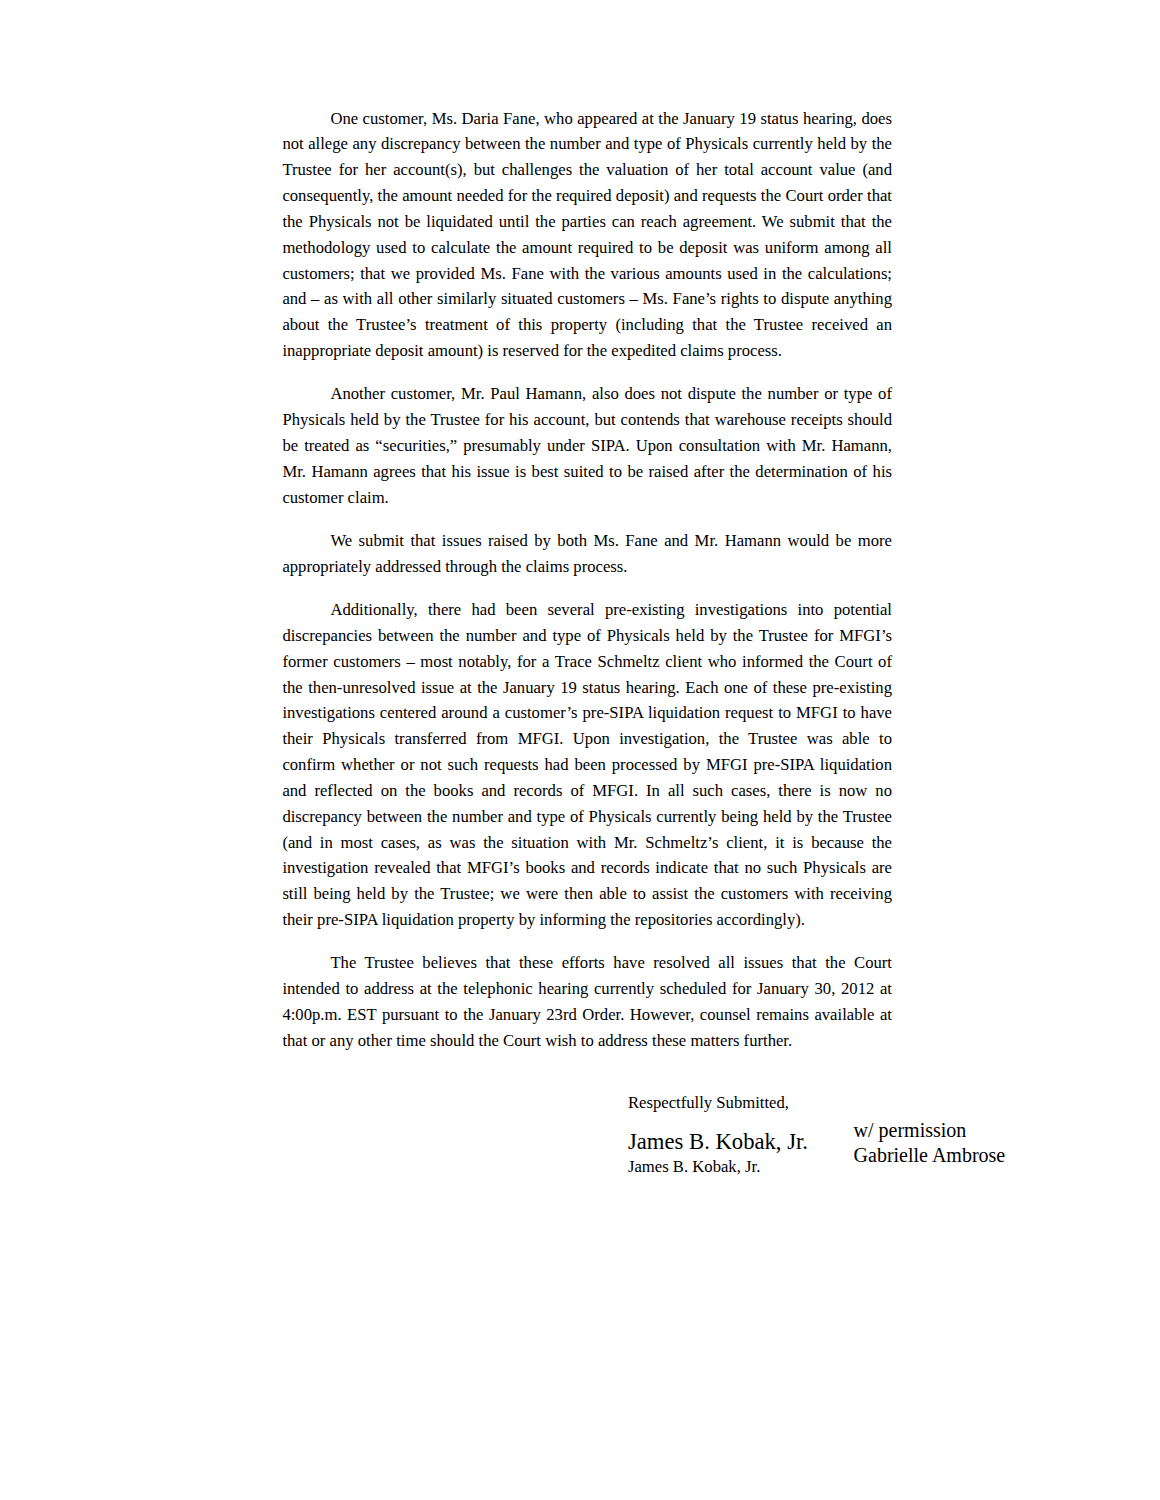One customer, Ms. Daria Fane, who appeared at the January 19 status hearing, does not allege any discrepancy between the number and type of Physicals currently held by the Trustee for her account(s), but challenges the valuation of her total account value (and consequently, the amount needed for the required deposit) and requests the Court order that the Physicals not be liquidated until the parties can reach agreement. We submit that the methodology used to calculate the amount required to be deposit was uniform among all customers; that we provided Ms. Fane with the various amounts used in the calculations; and – as with all other similarly situated customers – Ms. Fane’s rights to dispute anything about the Trustee’s treatment of this property (including that the Trustee received an inappropriate deposit amount) is reserved for the expedited claims process.
Another customer, Mr. Paul Hamann, also does not dispute the number or type of Physicals held by the Trustee for his account, but contends that warehouse receipts should be treated as “securities,” presumably under SIPA. Upon consultation with Mr. Hamann, Mr. Hamann agrees that his issue is best suited to be raised after the determination of his customer claim.
We submit that issues raised by both Ms. Fane and Mr. Hamann would be more appropriately addressed through the claims process.
Additionally, there had been several pre-existing investigations into potential discrepancies between the number and type of Physicals held by the Trustee for MFGI’s former customers – most notably, for a Trace Schmeltz client who informed the Court of the then-unresolved issue at the January 19 status hearing. Each one of these pre-existing investigations centered around a customer’s pre-SIPA liquidation request to MFGI to have their Physicals transferred from MFGI. Upon investigation, the Trustee was able to confirm whether or not such requests had been processed by MFGI pre-SIPA liquidation and reflected on the books and records of MFGI. In all such cases, there is now no discrepancy between the number and type of Physicals currently being held by the Trustee (and in most cases, as was the situation with Mr. Schmeltz’s client, it is because the investigation revealed that MFGI’s books and records indicate that no such Physicals are still being held by the Trustee; we were then able to assist the customers with receiving their pre-SIPA liquidation property by informing the repositories accordingly).
The Trustee believes that these efforts have resolved all issues that the Court intended to address at the telephonic hearing currently scheduled for January 30, 2012 at 4:00p.m. EST pursuant to the January 23rd Order. However, counsel remains available at that or any other time should the Court wish to address these matters further.
Respectfully Submitted,
James B. Kobak, Jr.
James B. Kobak, Jr.
w/ permission
Gabrielle Ambrose